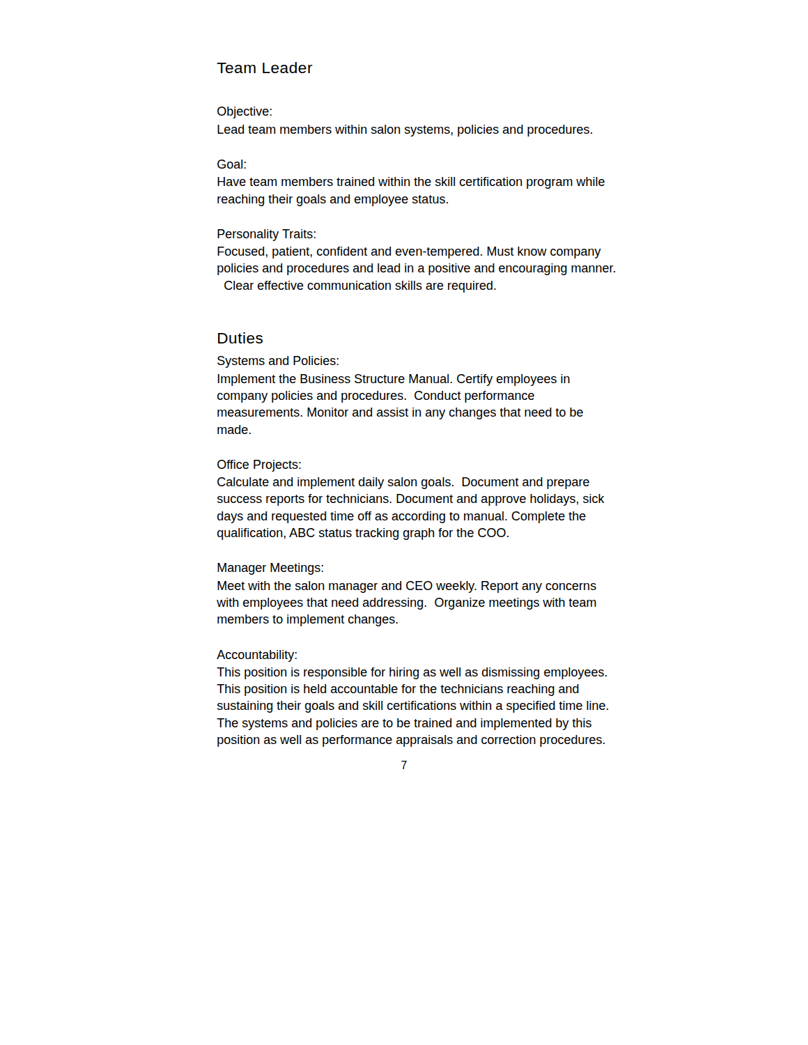Team Leader
Objective:
Lead team members within salon systems, policies and procedures.
Goal:
Have team members trained within the skill certification program while reaching their goals and employee status.
Personality Traits:
Focused, patient, confident and even-tempered. Must know company policies and procedures and lead in a positive and encouraging manner. Clear effective communication skills are required.
Duties
Systems and Policies:
Implement the Business Structure Manual. Certify employees in company policies and procedures. Conduct performance measurements. Monitor and assist in any changes that need to be made.
Office Projects:
Calculate and implement daily salon goals. Document and prepare success reports for technicians. Document and approve holidays, sick days and requested time off as according to manual. Complete the qualification, ABC status tracking graph for the COO.
Manager Meetings:
Meet with the salon manager and CEO weekly. Report any concerns with employees that need addressing. Organize meetings with team members to implement changes.
Accountability:
This position is responsible for hiring as well as dismissing employees. This position is held accountable for the technicians reaching and sustaining their goals and skill certifications within a specified time line. The systems and policies are to be trained and implemented by this position as well as performance appraisals and correction procedures.
7